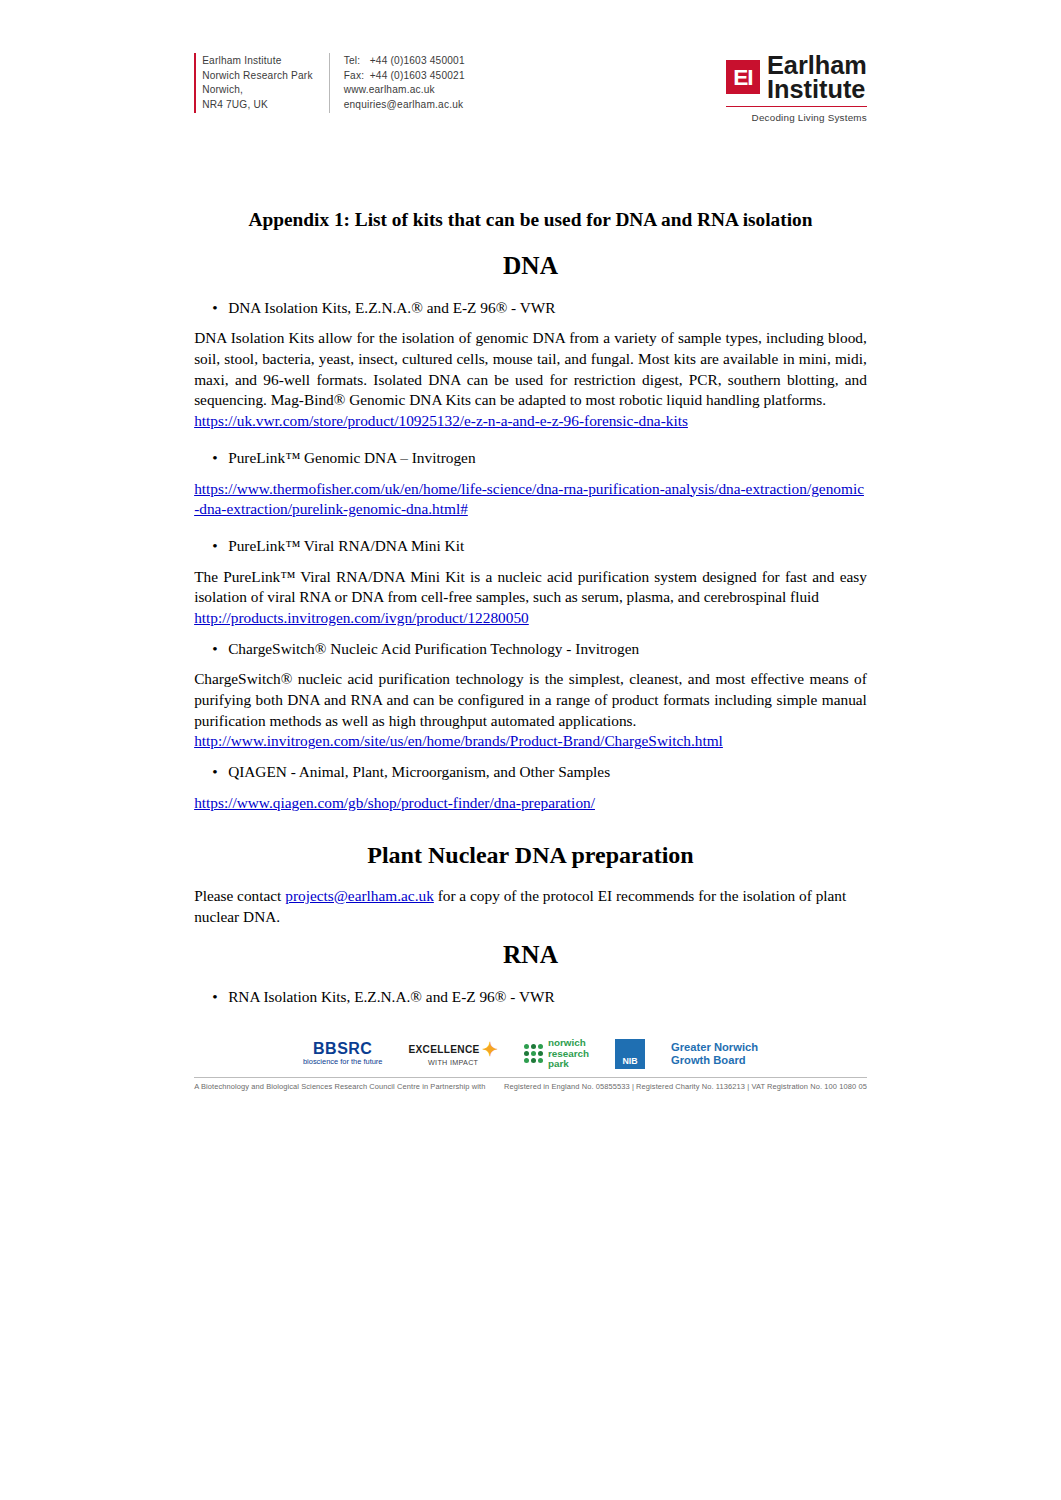Earlham Institute
Norwich Research Park
Norwich,
NR4 7UG, UK
Tel:+44 (0)1603 450001
Fax:+44 (0)1603 450021
www.earlham.ac.uk
enquiries@earlham.ac.uk
EI
Earlham Institute
Decoding Living Systems
Appendix 1: List of kits that can be used for DNA and RNA isolation
DNA
DNA Isolation Kits, E.Z.N.A.® and E-Z 96® - VWR
DNA Isolation Kits allow for the isolation of genomic DNA from a variety of sample types, including blood, soil, stool, bacteria, yeast, insect, cultured cells, mouse tail, and fungal. Most kits are available in mini, midi, maxi, and 96-well formats. Isolated DNA can be used for restriction digest, PCR, southern blotting, and sequencing. Mag-Bind® Genomic DNA Kits can be adapted to most robotic liquid handling platforms.
https://uk.vwr.com/store/product/10925132/e-z-n-a-and-e-z-96-forensic-dna-kits
PureLink™ Genomic DNA – Invitrogen
https://www.thermofisher.com/uk/en/home/life-science/dna-rna-purification-analysis/dna-extraction/genomic-dna-extraction/purelink-genomic-dna.html#
PureLink™ Viral RNA/DNA Mini Kit
The PureLink™ Viral RNA/DNA Mini Kit is a nucleic acid purification system designed for fast and easy isolation of viral RNA or DNA from cell-free samples, such as serum, plasma, and cerebrospinal fluid
http://products.invitrogen.com/ivgn/product/12280050
ChargeSwitch® Nucleic Acid Purification Technology - Invitrogen
ChargeSwitch® nucleic acid purification technology is the simplest, cleanest, and most effective means of purifying both DNA and RNA and can be configured in a range of product formats including simple manual purification methods as well as high throughput automated applications.
http://www.invitrogen.com/site/us/en/home/brands/Product-Brand/ChargeSwitch.html
QIAGEN - Animal, Plant, Microorganism, and Other Samples
https://www.qiagen.com/gb/shop/product-finder/dna-preparation/
Plant Nuclear DNA preparation
Please contact projects@earlham.ac.uk for a copy of the protocol EI recommends for the isolation of plant nuclear DNA.
RNA
RNA Isolation Kits, E.Z.N.A.® and E-Z 96® - VWR
BBSRCbioscience for the future
EXCELLENCE✦WITH IMPACT
norwich
research
park
NIB
Greater Norwich
Growth Board
A Biotechnology and Biological Sciences Research Council Centre in Partnership with Registered in England No. 05855533 | Registered Charity No. 1136213 | VAT Registration No. 100 1080 05